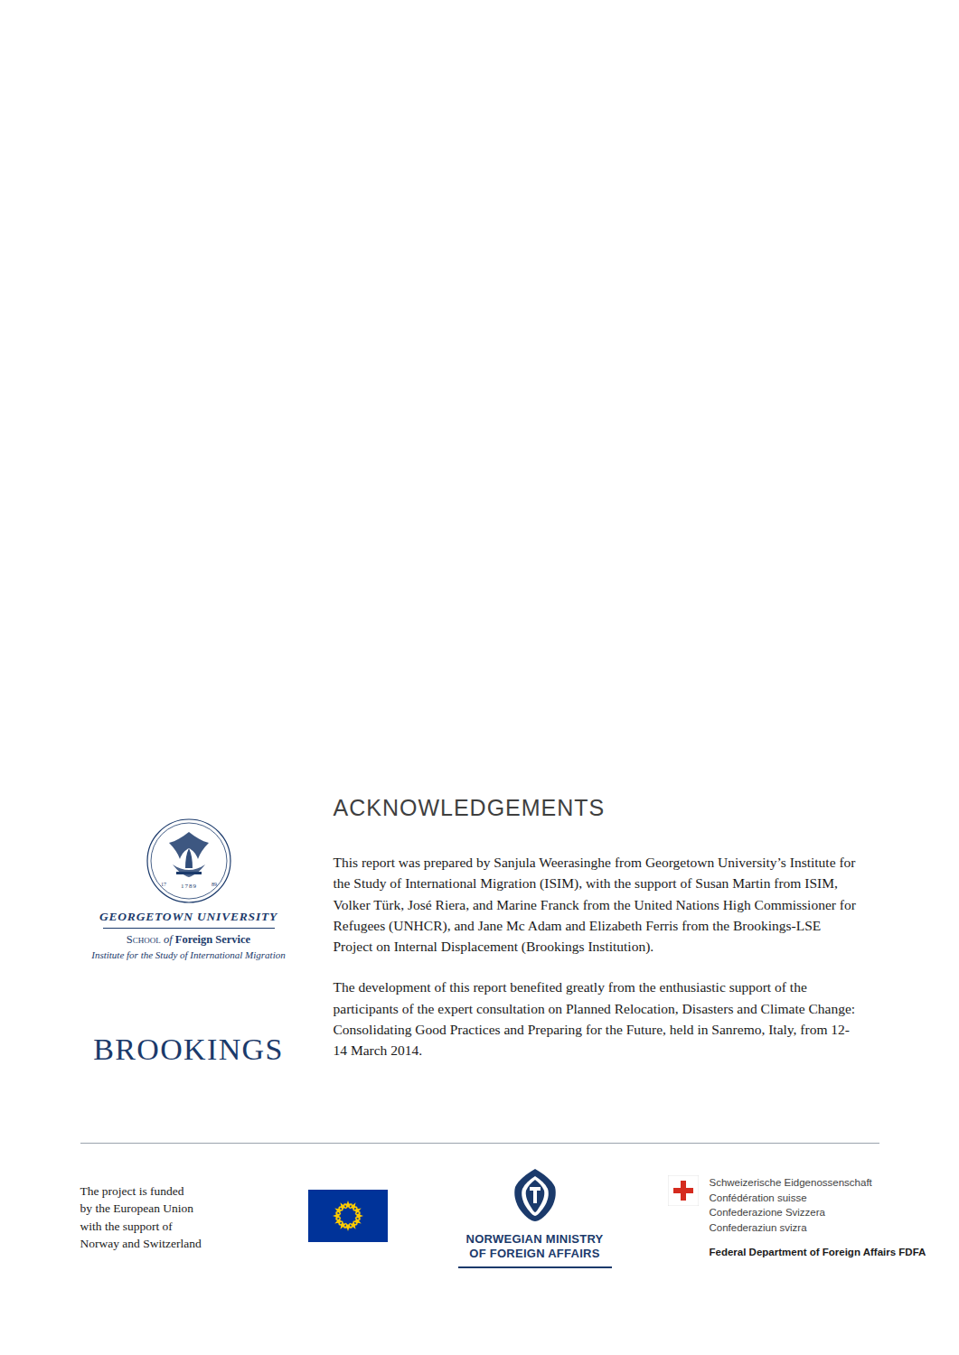1789 17 89
GEORGETOWN UNIVERSITY
School of Foreign Service
Institute for the Study of International Migration
BROOKINGS
ACKNOWLEDGEMENTS
This report was prepared by Sanjula Weerasinghe from Georgetown University’s Institute for the Study of International Migration (ISIM), with the support of Susan Martin from ISIM, Volker Türk, José Riera, and Marine Franck from the United Nations High Commissioner for Refugees (UNHCR), and Jane Mc Adam and Elizabeth Ferris from the Brookings-LSE Project on Internal Displacement (Brookings Institution).
The development of this report benefited greatly from the enthusiastic support of the participants of the expert consultation on Planned Relocation, Disasters and Climate Change: Consolidating Good Practices and Preparing for the Future, held in Sanremo, Italy, from 12-14 March 2014.
The project is funded
by the European Union
with the support of
Norway and Switzerland
NORWEGIAN MINISTRY
OF FOREIGN AFFAIRS
Schweizerische Eidgenossenschaft
Confédération suisse
Confederazione Svizzera
Confederaziun svizra
Federal Department of Foreign Affairs FDFA